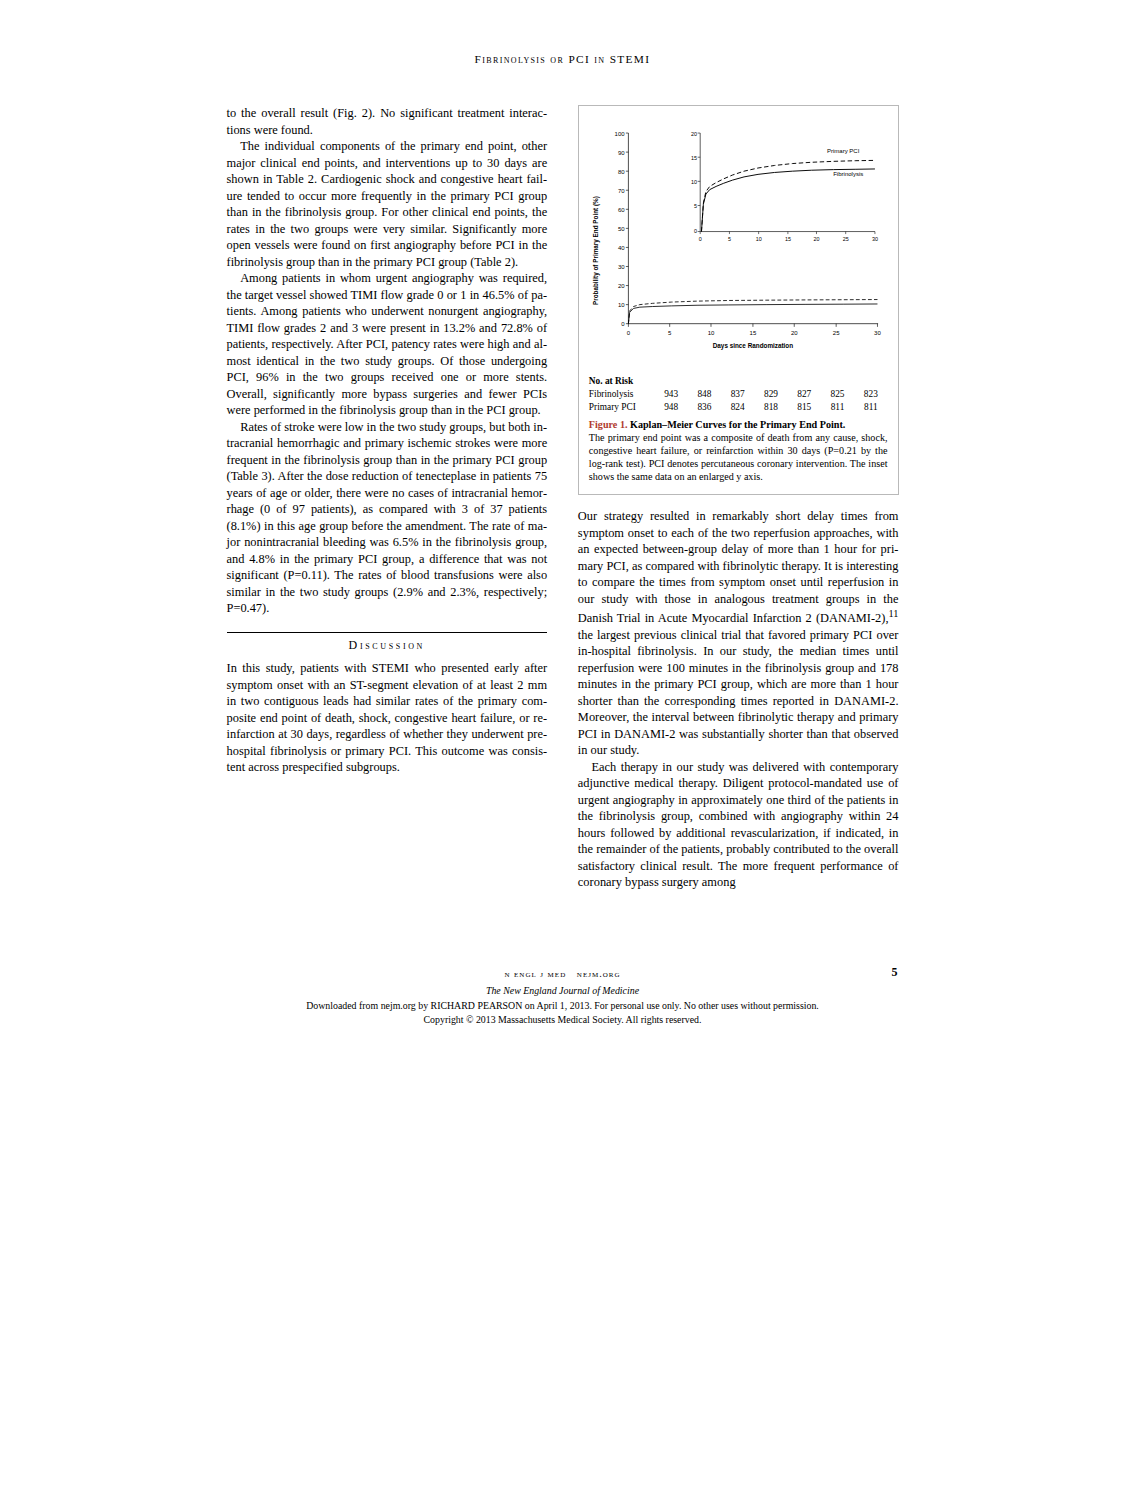Fibrinolysis or PCI in STEMI
to the overall result (Fig. 2). No significant treatment interactions were found.
The individual components of the primary end point, other major clinical end points, and interventions up to 30 days are shown in Table 2. Cardiogenic shock and congestive heart failure tended to occur more frequently in the primary PCI group than in the fibrinolysis group. For other clinical end points, the rates in the two groups were very similar. Significantly more open vessels were found on first angiography before PCI in the fibrinolysis group than in the primary PCI group (Table 2).
Among patients in whom urgent angiography was required, the target vessel showed TIMI flow grade 0 or 1 in 46.5% of patients. Among patients who underwent nonurgent angiography, TIMI flow grades 2 and 3 were present in 13.2% and 72.8% of patients, respectively. After PCI, patency rates were high and almost identical in the two study groups. Of those undergoing PCI, 96% in the two groups received one or more stents. Overall, significantly more bypass surgeries and fewer PCIs were performed in the fibrinolysis group than in the PCI group.
Rates of stroke were low in the two study groups, but both intracranial hemorrhagic and primary ischemic strokes were more frequent in the fibrinolysis group than in the primary PCI group (Table 3). After the dose reduction of tenecteplase in patients 75 years of age or older, there were no cases of intracranial hemorrhage (0 of 97 patients), as compared with 3 of 37 patients (8.1%) in this age group before the amendment. The rate of major nonintracranial bleeding was 6.5% in the fibrinolysis group, and 4.8% in the primary PCI group, a difference that was not significant (P=0.11). The rates of blood transfusions were also similar in the two study groups (2.9% and 2.3%, respectively; P=0.47).
Discussion
In this study, patients with STEMI who presented early after symptom onset with an ST-segment elevation of at least 2 mm in two contiguous leads had similar rates of the primary composite end point of death, shock, congestive heart failure, or reinfarction at 30 days, regardless of whether they underwent prehospital fibrinolysis or primary PCI. This outcome was consistent across prespecified subgroups.
Probability of Primary End Point (%) 100 90 80 70 60 50 40 30 20 10 0 0 5 10 15 20 25 30 Days since Randomization 20 15 10 5 0 0 5 10 15 20 25 30 Primary PCI Fibrinolysis
| No. at Risk |
| --- |
| Fibrinolysis | 943 | 848 | 837 | 829 | 827 | 825 | 823 |
| Primary PCI | 948 | 836 | 824 | 818 | 815 | 811 | 811 |
Figure 1. Kaplan–Meier Curves for the Primary End Point.
The primary end point was a composite of death from any cause, shock, congestive heart failure, or reinfarction within 30 days (P=0.21 by the log-rank test). PCI denotes percutaneous coronary intervention. The inset shows the same data on an enlarged y axis.
Our strategy resulted in remarkably short delay times from symptom onset to each of the two reperfusion approaches, with an expected between-group delay of more than 1 hour for primary PCI, as compared with fibrinolytic therapy. It is interesting to compare the times from symptom onset until reperfusion in our study with those in analogous treatment groups in the Danish Trial in Acute Myocardial Infarction 2 (DANAMI-2),11 the largest previous clinical trial that favored primary PCI over in-hospital fibrinolysis. In our study, the median times until reperfusion were 100 minutes in the fibrinolysis group and 178 minutes in the primary PCI group, which are more than 1 hour shorter than the corresponding times reported in DANAMI-2. Moreover, the interval between fibrinolytic therapy and primary PCI in DANAMI-2 was substantially shorter than that observed in our study.
Each therapy in our study was delivered with contemporary adjunctive medical therapy. Diligent protocol-mandated use of urgent angiography in approximately one third of the patients in the fibrinolysis group, combined with angiography within 24 hours followed by additional revascularization, if indicated, in the remainder of the patients, probably contributed to the overall satisfactory clinical result. The more frequent performance of coronary bypass surgery among
n engl j med nejm.org 5
The New England Journal of Medicine
Downloaded from nejm.org by RICHARD PEARSON on April 1, 2013. For personal use only. No other uses without permission.
Copyright © 2013 Massachusetts Medical Society. All rights reserved.